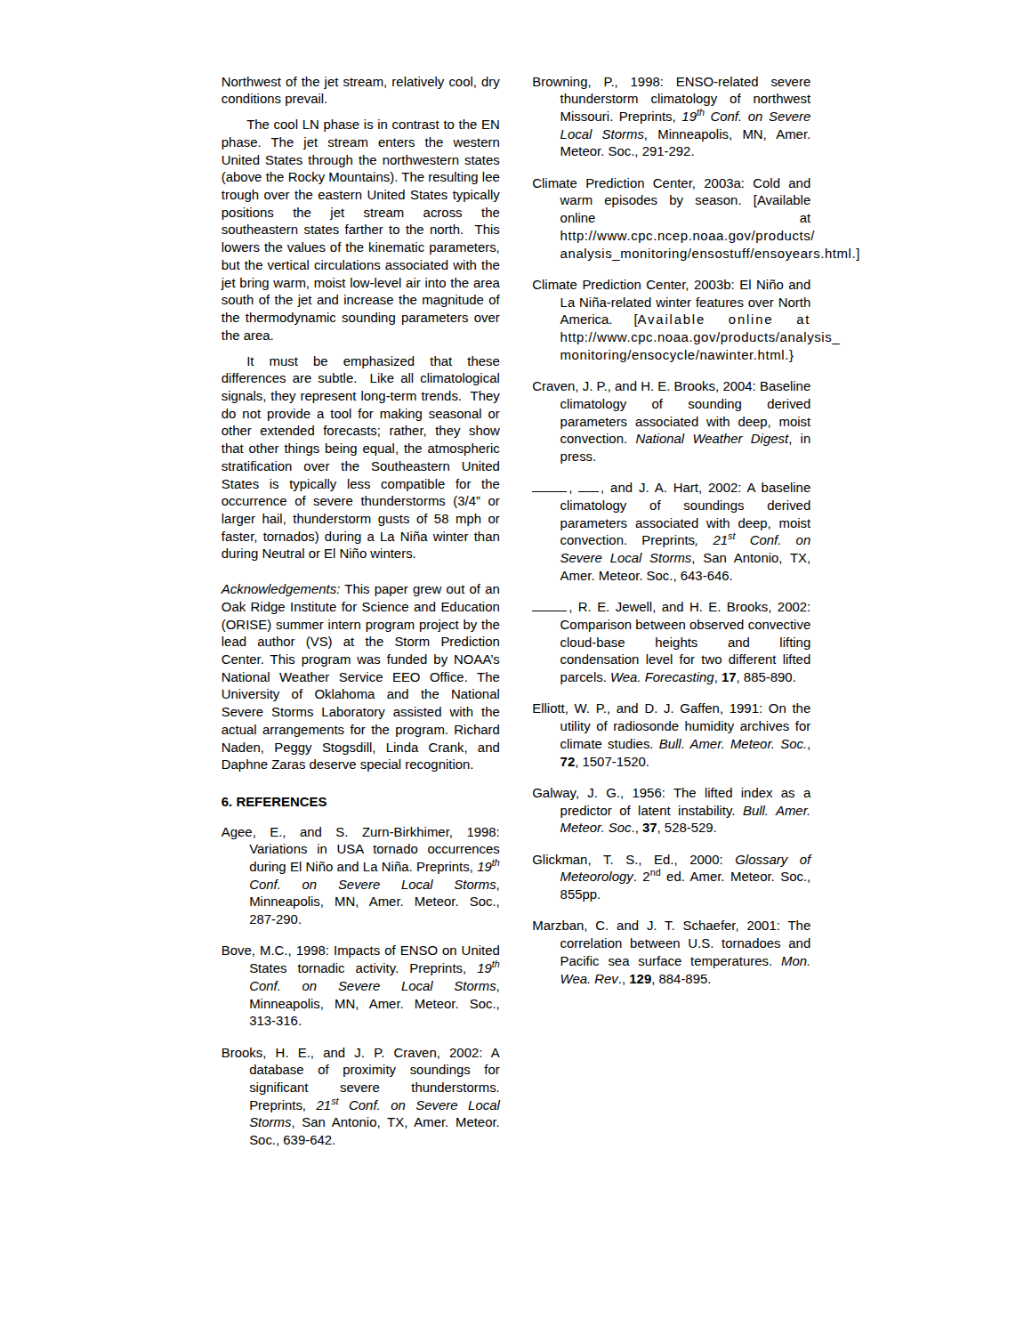Northwest of the jet stream, relatively cool, dry conditions prevail.
The cool LN phase is in contrast to the EN phase. The jet stream enters the western United States through the northwestern states (above the Rocky Mountains). The resulting lee trough over the eastern United States typically positions the jet stream across the southeastern states farther to the north. This lowers the values of the kinematic parameters, but the vertical circulations associated with the jet bring warm, moist low-level air into the area south of the jet and increase the magnitude of the thermodynamic sounding parameters over the area.
It must be emphasized that these differences are subtle. Like all climatological signals, they represent long-term trends. They do not provide a tool for making seasonal or other extended forecasts; rather, they show that other things being equal, the atmospheric stratification over the Southeastern United States is typically less compatible for the occurrence of severe thunderstorms (3/4” or larger hail, thunderstorm gusts of 58 mph or faster, tornados) during a La Niña winter than during Neutral or El Niño winters.
Acknowledgements: This paper grew out of an Oak Ridge Institute for Science and Education (ORISE) summer intern program project by the lead author (VS) at the Storm Prediction Center. This program was funded by NOAA’s National Weather Service EEO Office. The University of Oklahoma and the National Severe Storms Laboratory assisted with the actual arrangements for the program. Richard Naden, Peggy Stogsdill, Linda Crank, and Daphne Zaras deserve special recognition.
6. REFERENCES
Agee, E., and S. Zurn-Birkhimer, 1998: Variations in USA tornado occurrences during El Niño and La Niña. Preprints, 19th Conf. on Severe Local Storms, Minneapolis, MN, Amer. Meteor. Soc., 287-290.
Bove, M.C., 1998: Impacts of ENSO on United States tornadic activity. Preprints, 19th Conf. on Severe Local Storms, Minneapolis, MN, Amer. Meteor. Soc., 313-316.
Brooks, H. E., and J. P. Craven, 2002: A database of proximity soundings for significant severe thunderstorms. Preprints, 21st Conf. on Severe Local Storms, San Antonio, TX, Amer. Meteor. Soc., 639-642.
Browning, P., 1998: ENSO-related severe thunderstorm climatology of northwest Missouri. Preprints, 19th Conf. on Severe Local Storms, Minneapolis, MN, Amer. Meteor. Soc., 291-292.
Climate Prediction Center, 2003a: Cold and warm episodes by season. [Available online at http://www.cpc.ncep.noaa.gov/products/ analysis_monitoring/ensostuff/ensoyears.html.]
Climate Prediction Center, 2003b: El Niño and La Niña-related winter features over North America. [Available online at http://www.cpc.noaa.gov/products/analysis_ monitoring/ensocycle/nawinter.html.}
Craven, J. P., and H. E. Brooks, 2004: Baseline climatology of sounding derived parameters associated with deep, moist convection. National Weather Digest, in press.
, , and J. A. Hart, 2002: A baseline climatology of soundings derived parameters associated with deep, moist convection. Preprints, 21st Conf. on Severe Local Storms, San Antonio, TX, Amer. Meteor. Soc., 643-646.
, R. E. Jewell, and H. E. Brooks, 2002: Comparison between observed convective cloud-base heights and lifting condensation level for two different lifted parcels. Wea. Forecasting, 17, 885-890.
Elliott, W. P., and D. J. Gaffen, 1991: On the utility of radiosonde humidity archives for climate studies. Bull. Amer. Meteor. Soc., 72, 1507-1520.
Galway, J. G., 1956: The lifted index as a predictor of latent instability. Bull. Amer. Meteor. Soc., 37, 528-529.
Glickman, T. S., Ed., 2000: Glossary of Meteorology. 2nd ed. Amer. Meteor. Soc., 855pp.
Marzban, C. and J. T. Schaefer, 2001: The correlation between U.S. tornadoes and Pacific sea surface temperatures. Mon. Wea. Rev., 129, 884-895.